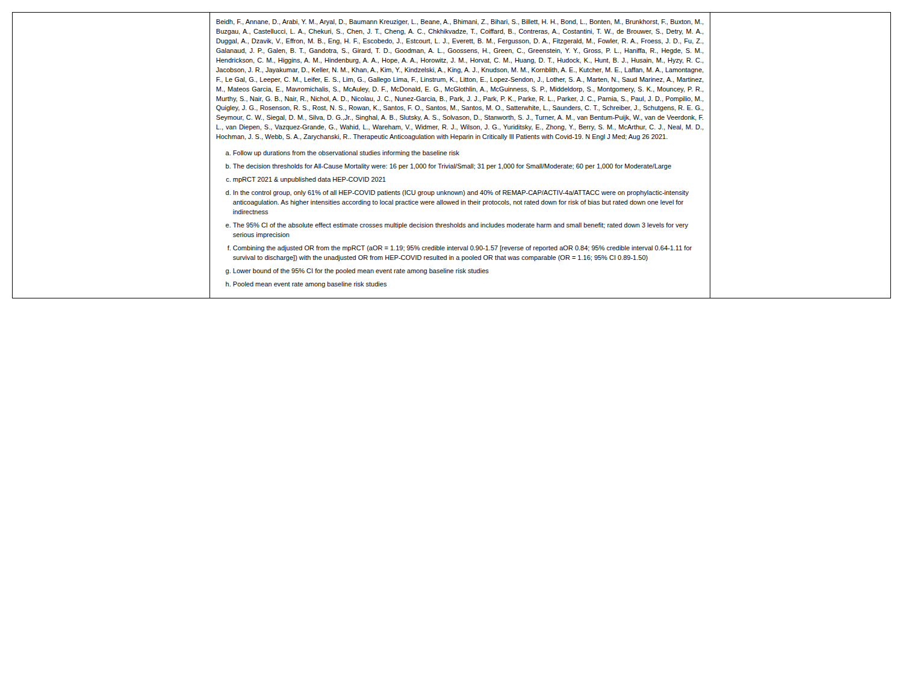| | Beidh, F., Annane, D., Arabi, Y. M., Aryal, D., Baumann Kreuziger, L., Beane, A., Bhimani, Z., Bihari, S., Billett, H. H., Bond, L., Bonten, M., Brunkhorst, F., Buxton, M., Buzgau, A., Castellucci, L. A., Chekuri, S., Chen, J. T., Cheng, A. C., Chkhikvadze, T., Coiffard, B., Contreras, A., Costantini, T. W., de Brouwer, S., Detry, M. A., Duggal, A., Dzavik, V., Effron, M. B., Eng, H. F., Escobedo, J., Estcourt, L. J., Everett, B. M., Fergusson, D. A., Fitzgerald, M., Fowler, R. A., Froess, J. D., Fu, Z., Galanaud, J. P., Galen, B. T., Gandotra, S., Girard, T. D., Goodman, A. L., Goossens, H., Green, C., Greenstein, Y. Y., Gross, P. L., Haniffa, R., Hegde, S. M., Hendrickson, C. M., Higgins, A. M., Hindenburg, A. A., Hope, A. A., Horowitz, J. M., Horvat, C. M., Huang, D. T., Hudock, K., Hunt, B. J., Husain, M., Hyzy, R. C., Jacobson, J. R., Jayakumar, D., Keller, N. M., Khan, A., Kim, Y., Kindzelski, A., King, A. J., Knudson, M. M., Kornblith, A. E., Kutcher, M. E., Laffan, M. A., Lamontagne, F., Le Gal, G., Leeper, C. M., Leifer, E. S., Lim, G., Gallego Lima, F., Linstrum, K., Litton, E., Lopez-Sendon, J., Lother, S. A., Marten, N., Saud Marinez, A., Martinez, M., Mateos Garcia, E., Mavromichalis, S., McAuley, D. F., McDonald, E. G., McGlothlin, A., McGuinness, S. P., Middeldorp, S., Montgomery, S. K., Mouncey, P. R., Murthy, S., Nair, G. B., Nair, R., Nichol, A. D., Nicolau, J. C., Nunez-Garcia, B., Park, J. J., Park, P. K., Parke, R. L., Parker, J. C., Parnia, S., Paul, J. D., Pompilio, M., Quigley, J. G., Rosenson, R. S., Rost, N. S., Rowan, K., Santos, F. O., Santos, M., Santos, M. O., Satterwhite, L., Saunders, C. T., Schreiber, J., Schutgens, R. E. G., Seymour, C. W., Siegal, D. M., Silva, D. G.,Jr., Singhal, A. B., Slutsky, A. S., Solvason, D., Stanworth, S. J., Turner, A. M., van Bentum-Puijk, W., van de Veerdonk, F. L., van Diepen, S., Vazquez-Grande, G., Wahid, L., Wareham, V., Widmer, R. J., Wilson, J. G., Yuriditsky, E., Zhong, Y., Berry, S. M., McArthur, C. J., Neal, M. D., Hochman, J. S., Webb, S. A., Zarychanski, R.. Therapeutic Anticoagulation with Heparin in Critically Ill Patients with Covid-19. N Engl J Med; Aug 26 2021. Follow up durations from the observational studies informing the baseline risk The decision thresholds for All-Cause Mortality were: 16 per 1,000 for Trivial/Small; 31 per 1,000 for Small/Moderate; 60 per 1,000 for Moderate/Large mpRCT 2021 & unpublished data HEP-COVID 2021 In the control group, only 61% of all HEP-COVID patients (ICU group unknown) and 40% of REMAP-CAP/ACTIV-4a/ATTACC were on prophylactic-intensity anticoagulation. As higher intensities according to local practice were allowed in their protocols, not rated down for risk of bias but rated down one level for indirectness The 95% CI of the absolute effect estimate crosses multiple decision thresholds and includes moderate harm and small benefit; rated down 3 levels for very serious imprecision Combining the adjusted OR from the mpRCT (aOR = 1.19; 95% credible interval 0.90-1.57 [reverse of reported aOR 0.84; 95% credible interval 0.64-1.11 for survival to discharge]) with the unadjusted OR from HEP-COVID resulted in a pooled OR that was comparable (OR = 1.16; 95% CI 0.89-1.50) Lower bound of the 95% CI for the pooled mean event rate among baseline risk studies Pooled mean event rate among baseline risk studies | |